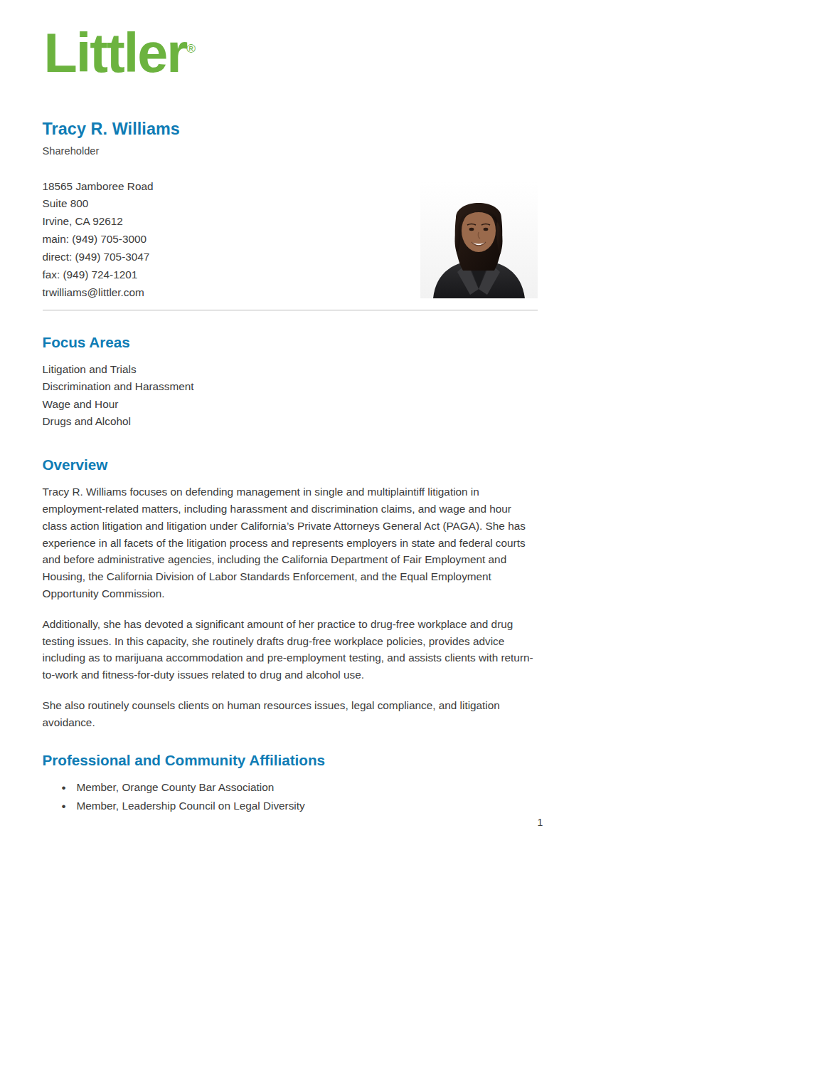Littler®
Tracy R. Williams
Shareholder
18565 Jamboree Road
Suite 800
Irvine, CA 92612
main: (949) 705-3000
direct: (949) 705-3047
fax: (949) 724-1201
trwilliams@littler.com
Focus Areas
Litigation and Trials
Discrimination and Harassment
Wage and Hour
Drugs and Alcohol
Overview
Tracy R. Williams focuses on defending management in single and multiplaintiff litigation in employment-related matters, including harassment and discrimination claims, and wage and hour class action litigation and litigation under California’s Private Attorneys General Act (PAGA). She has experience in all facets of the litigation process and represents employers in state and federal courts and before administrative agencies, including the California Department of Fair Employment and Housing, the California Division of Labor Standards Enforcement, and the Equal Employment Opportunity Commission.
Additionally, she has devoted a significant amount of her practice to drug-free workplace and drug testing issues. In this capacity, she routinely drafts drug-free workplace policies, provides advice including as to marijuana accommodation and pre-employment testing, and assists clients with return-to-work and fitness-for-duty issues related to drug and alcohol use.
She also routinely counsels clients on human resources issues, legal compliance, and litigation avoidance.
Professional and Community Affiliations
Member, Orange County Bar Association
Member, Leadership Council on Legal Diversity
1